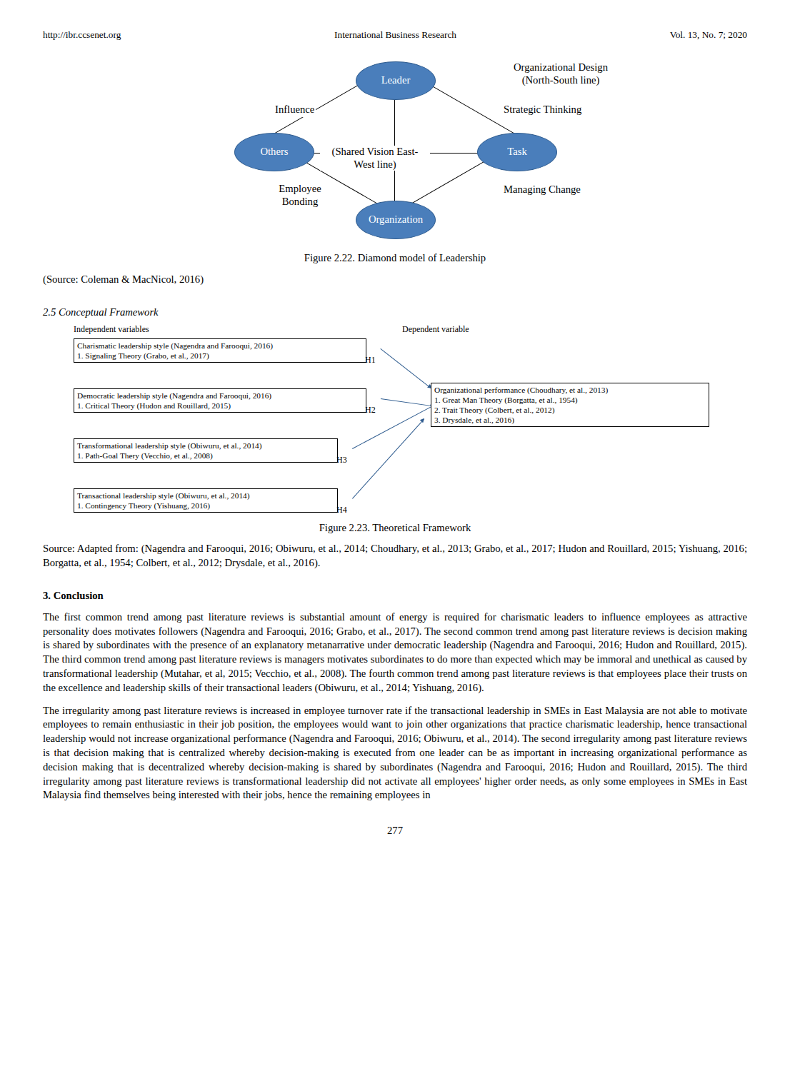http://ibr.ccsenet.org International Business Research Vol. 13, No. 7; 2020
Leader
Others
Task
Organization
Influence
Organizational Design
(North-South line)
Strategic Thinking
(Shared Vision East-
West line)
Employee
Bonding
Managing Change
Figure 2.22. Diamond model of Leadership
(Source: Coleman & MacNicol, 2016)
2.5 Conceptual Framework
Independent variables Dependent variable
Charismatic leadership style (Nagendra and Farooqui, 2016) 1. Signaling Theory (Grabo, et al., 2017)
Democratic leadership style (Nagendra and Farooqui, 2016) 1. Critical Theory (Hudon and Rouillard, 2015)
Transformational leadership style (Obiwuru, et al., 2014) 1. Path-Goal Thery (Vecchio, et al., 2008)
Transactional leadership style (Obiwuru, et al., 2014) 1. Contingency Theory (Yishuang, 2016)
Organizational performance (Choudhary, et al., 2013) 1. Great Man Theory (Borgatta, et al., 1954) 2. Trait Theory (Colbert, et al., 2012) 3. Drysdale, et al., 2016)
H1
H2
H3
H4
Figure 2.23. Theoretical Framework
Source: Adapted from: (Nagendra and Farooqui, 2016; Obiwuru, et al., 2014; Choudhary, et al., 2013; Grabo, et al., 2017; Hudon and Rouillard, 2015; Yishuang, 2016; Borgatta, et al., 1954; Colbert, et al., 2012; Drysdale, et al., 2016).
3. Conclusion
The first common trend among past literature reviews is substantial amount of energy is required for charismatic leaders to influence employees as attractive personality does motivates followers (Nagendra and Farooqui, 2016; Grabo, et al., 2017). The second common trend among past literature reviews is decision making is shared by subordinates with the presence of an explanatory metanarrative under democratic leadership (Nagendra and Farooqui, 2016; Hudon and Rouillard, 2015). The third common trend among past literature reviews is managers motivates subordinates to do more than expected which may be immoral and unethical as caused by transformational leadership (Mutahar, et al, 2015; Vecchio, et al., 2008). The fourth common trend among past literature reviews is that employees place their trusts on the excellence and leadership skills of their transactional leaders (Obiwuru, et al., 2014; Yishuang, 2016).
The irregularity among past literature reviews is increased in employee turnover rate if the transactional leadership in SMEs in East Malaysia are not able to motivate employees to remain enthusiastic in their job position, the employees would want to join other organizations that practice charismatic leadership, hence transactional leadership would not increase organizational performance (Nagendra and Farooqui, 2016; Obiwuru, et al., 2014). The second irregularity among past literature reviews is that decision making that is centralized whereby decision-making is executed from one leader can be as important in increasing organizational performance as decision making that is decentralized whereby decision-making is shared by subordinates (Nagendra and Farooqui, 2016; Hudon and Rouillard, 2015). The third irregularity among past literature reviews is transformational leadership did not activate all employees' higher order needs, as only some employees in SMEs in East Malaysia find themselves being interested with their jobs, hence the remaining employees in
277